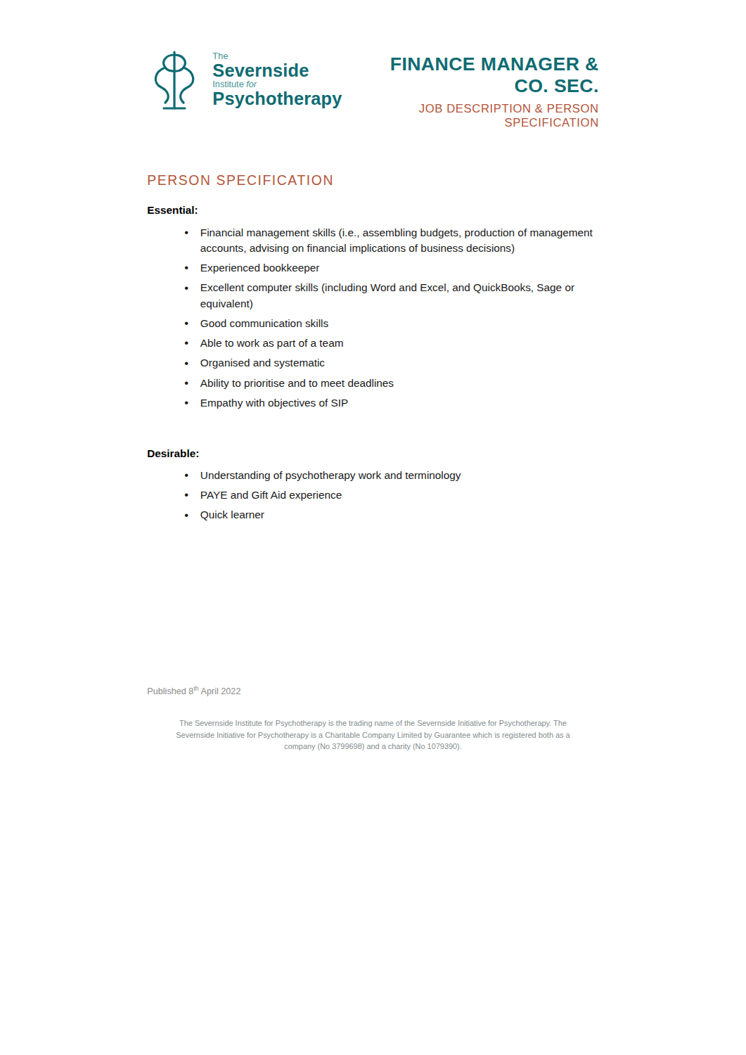The
Severnside
Institute for
Psychotherapy
Finance Manager & Co. Sec.
Job Description & Person Specification
Person Specification
Essential:
Financial management skills (i.e., assembling budgets, production of management accounts, advising on financial implications of business decisions)
Experienced bookkeeper
Excellent computer skills (including Word and Excel, and QuickBooks, Sage or equivalent)
Good communication skills
Able to work as part of a team
Organised and systematic
Ability to prioritise and to meet deadlines
Empathy with objectives of SIP
Desirable:
Understanding of psychotherapy work and terminology
PAYE and Gift Aid experience
Quick learner
Published 8th April 2022
The Severnside Institute for Psychotherapy is the trading name of the Severnside Initiative for Psychotherapy. The Severnside Initiative for Psychotherapy is a Charitable Company Limited by Guarantee which is registered both as a company (No 3799698) and a charity (No 1079390).